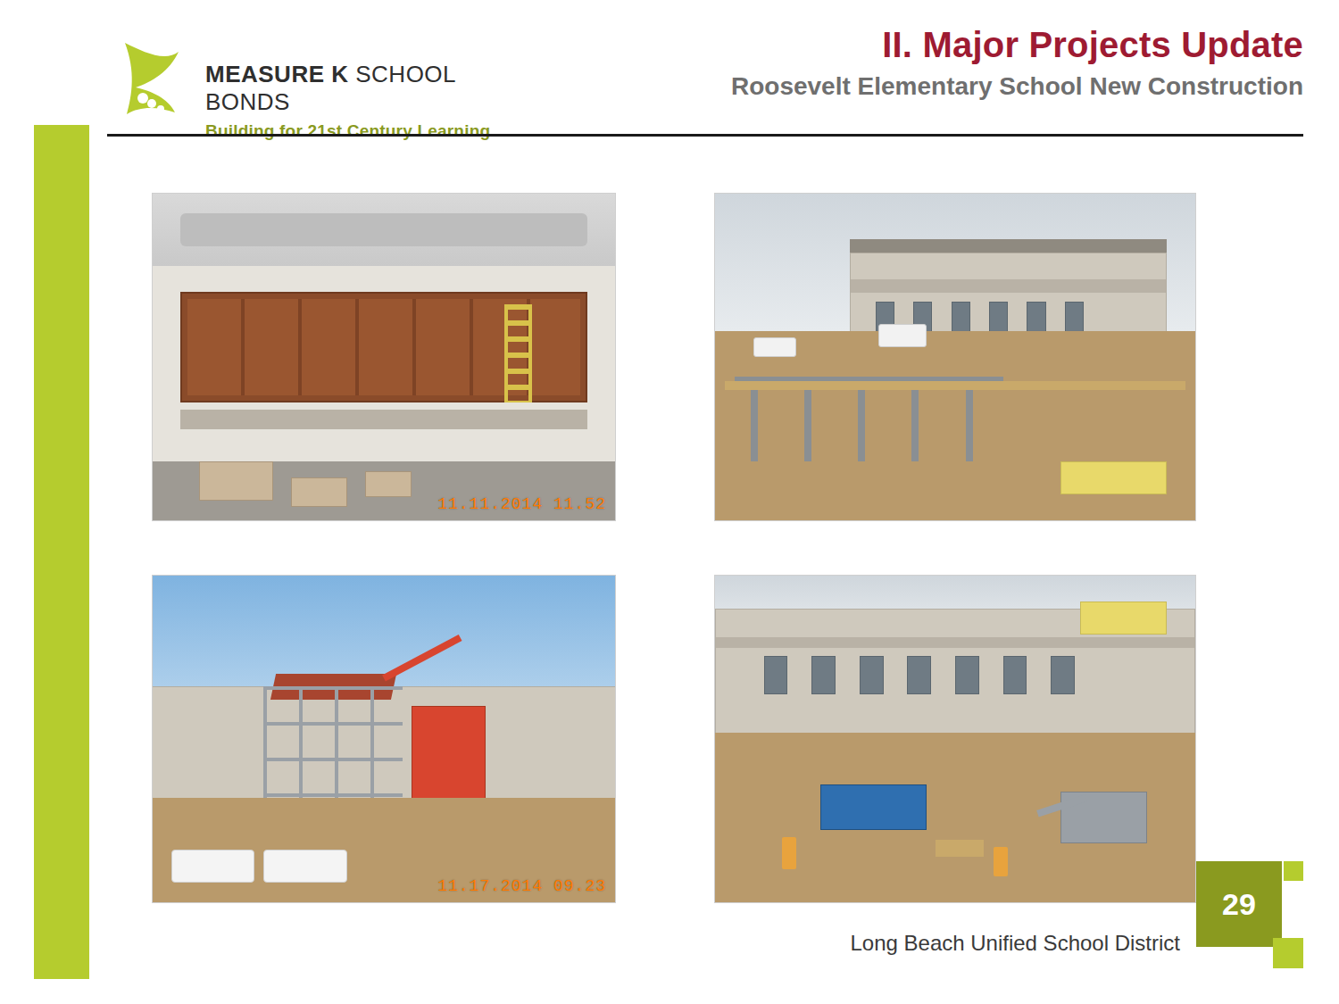MEASURE K SCHOOL BONDS
Building for 21st Century Learning
II. Major Projects Update
Roosevelt Elementary School New Construction
11.11.2014 11.52
11.17.2014 09.23
Long Beach Unified School District
29